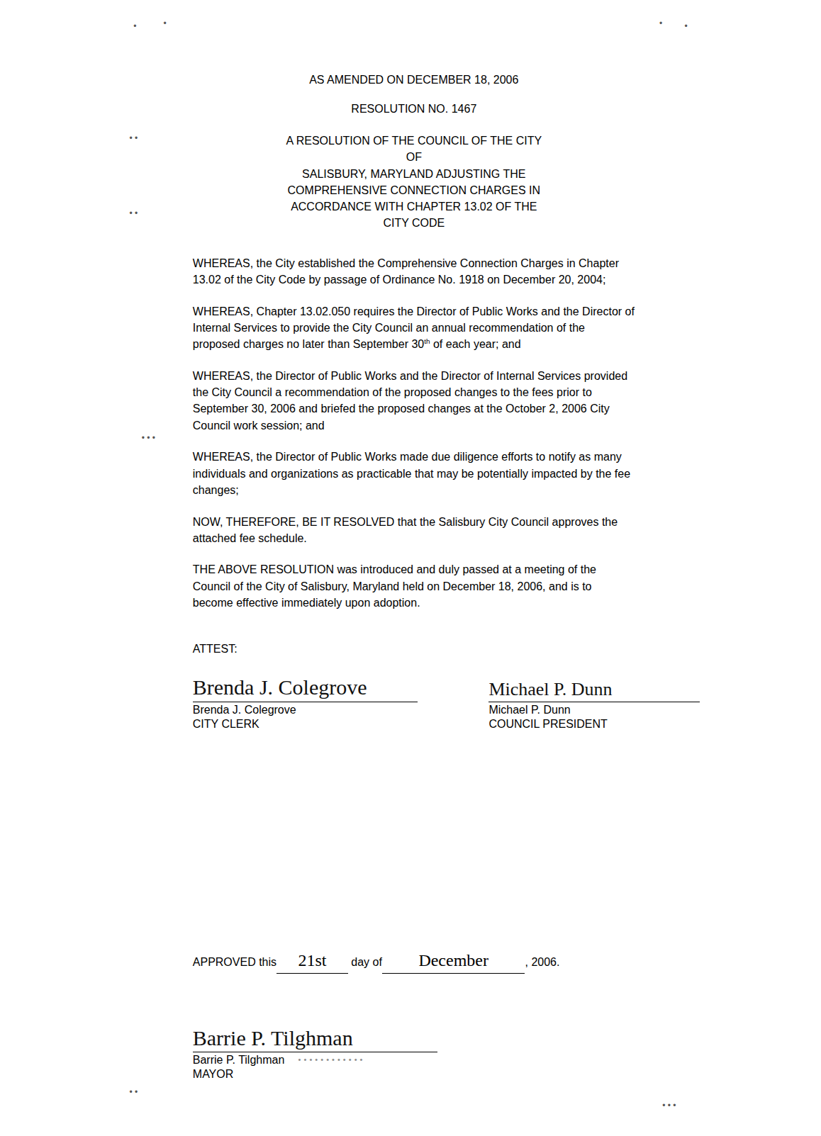• • • • • • • • • • • • • • • •
AS AMENDED ON DECEMBER 18, 2006
RESOLUTION NO. 1467
A RESOLUTION OF THE COUNCIL OF THE CITY OF
SALISBURY, MARYLAND ADJUSTING THE
COMPREHENSIVE CONNECTION CHARGES IN
ACCORDANCE WITH CHAPTER 13.02 OF THE CITY CODE
WHEREAS, the City established the Comprehensive Connection Charges in Chapter 13.02 of the City Code by passage of Ordinance No. 1918 on December 20, 2004;
WHEREAS, Chapter 13.02.050 requires the Director of Public Works and the Director of Internal Services to provide the City Council an annual recommendation of the proposed charges no later than September 30th of each year; and
WHEREAS, the Director of Public Works and the Director of Internal Services provided the City Council a recommendation of the proposed changes to the fees prior to September 30, 2006 and briefed the proposed changes at the October 2, 2006 City Council work session; and
WHEREAS, the Director of Public Works made due diligence efforts to notify as many individuals and organizations as practicable that may be potentially impacted by the fee changes;
NOW, THEREFORE, BE IT RESOLVED that the Salisbury City Council approves the attached fee schedule.
THE ABOVE RESOLUTION was introduced and duly passed at a meeting of the Council of the City of Salisbury, Maryland held on December 18, 2006, and is to become effective immediately upon adoption.
ATTEST:
Brenda J. Colegrove
Brenda J. Colegrove
CITY CLERK
Michael P. Dunn
Michael P. Dunn
COUNCIL PRESIDENT
APPROVED this21st day ofDecember, 2006.
Barrie P. Tilghman
Barrie P. Tilghman
MAYOR
• • • • • • • • • • • •